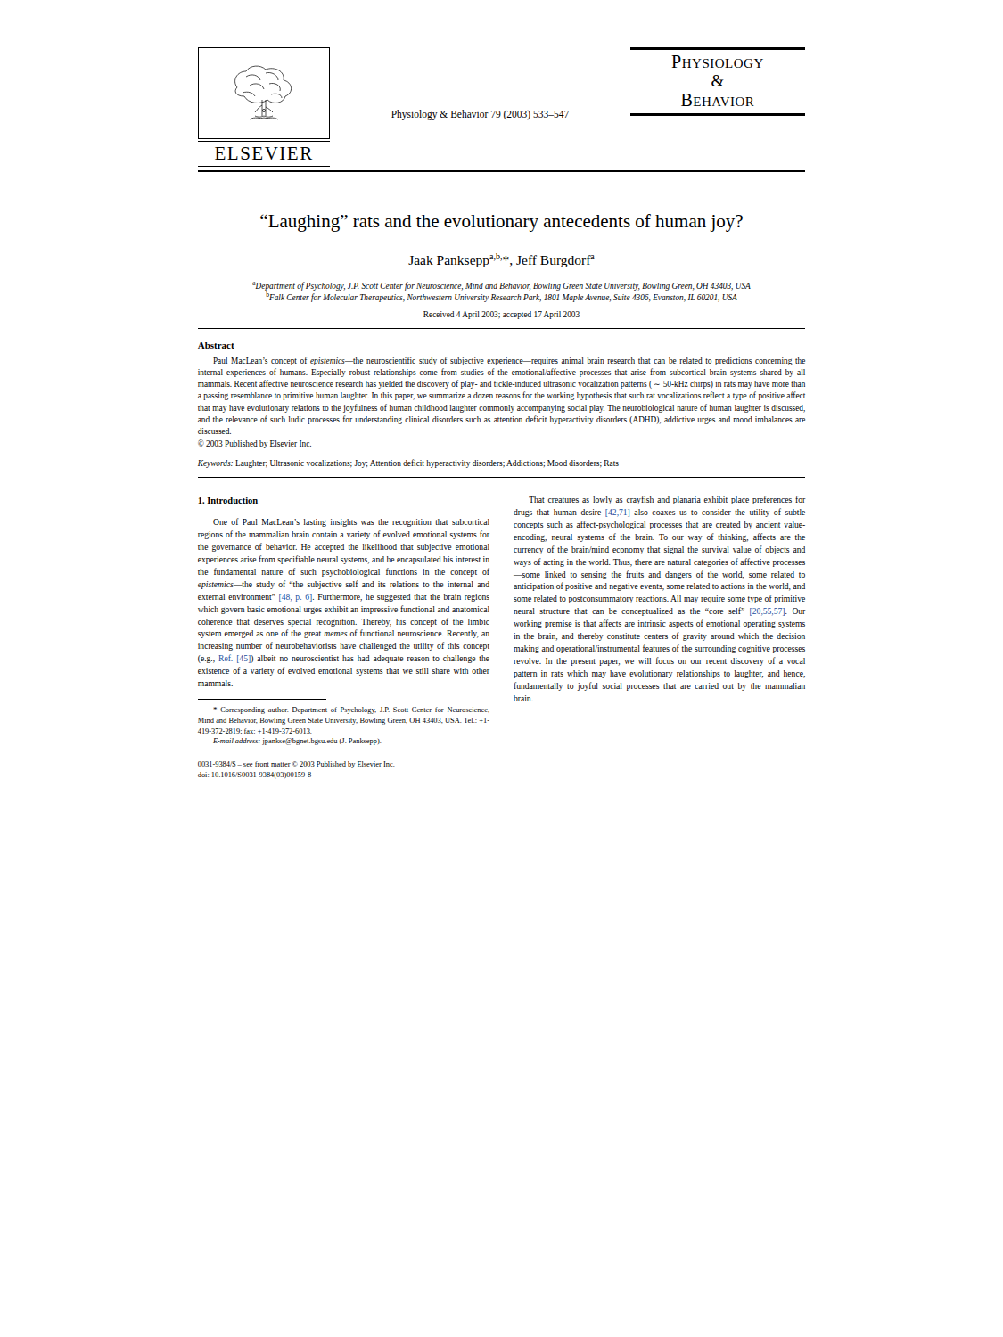ELSEVIER
Physiology & Behavior 79 (2003) 533–547
PHYSIOLOGY
&
BEHAVIOR
“Laughing” rats and the evolutionary antecedents of human joy?
Jaak Pankseppa,b,*, Jeff Burgdorfa
aDepartment of Psychology, J.P. Scott Center for Neuroscience, Mind and Behavior, Bowling Green State University, Bowling Green, OH 43403, USA
bFalk Center for Molecular Therapeutics, Northwestern University Research Park, 1801 Maple Avenue, Suite 4306, Evanston, IL 60201, USA
Received 4 April 2003; accepted 17 April 2003
Abstract
Paul MacLean’s concept of epistemics—the neuroscientific study of subjective experience—requires animal brain research that can be related to predictions concerning the internal experiences of humans. Especially robust relationships come from studies of the emotional/affective processes that arise from subcortical brain systems shared by all mammals. Recent affective neuroscience research has yielded the discovery of play- and tickle-induced ultrasonic vocalization patterns ( ∼ 50-kHz chirps) in rats may have more than a passing resemblance to primitive human laughter. In this paper, we summarize a dozen reasons for the working hypothesis that such rat vocalizations reflect a type of positive affect that may have evolutionary relations to the joyfulness of human childhood laughter commonly accompanying social play. The neurobiological nature of human laughter is discussed, and the relevance of such ludic processes for understanding clinical disorders such as attention deficit hyperactivity disorders (ADHD), addictive urges and mood imbalances are discussed.
© 2003 Published by Elsevier Inc.
Keywords: Laughter; Ultrasonic vocalizations; Joy; Attention deficit hyperactivity disorders; Addictions; Mood disorders; Rats
1. Introduction
One of Paul MacLean’s lasting insights was the recognition that subcortical regions of the mammalian brain contain a variety of evolved emotional systems for the governance of behavior. He accepted the likelihood that subjective emotional experiences arise from specifiable neural systems, and he encapsulated his interest in the fundamental nature of such psychobiological functions in the concept of epistemics—the study of “the subjective self and its relations to the internal and external environment” [48, p. 6]. Furthermore, he suggested that the brain regions which govern basic emotional urges exhibit an impressive functional and anatomical coherence that deserves special recognition. Thereby, his concept of the limbic system emerged as one of the great memes of functional neuroscience. Recently, an increasing number of neurobehaviorists have challenged the utility of this concept (e.g., Ref. [45]) albeit no neuroscientist has had adequate reason to challenge the existence of a variety of evolved emotional systems that we still share with other mammals.
* Corresponding author. Department of Psychology, J.P. Scott Center for Neuroscience, Mind and Behavior, Bowling Green State University, Bowling Green, OH 43403, USA. Tel.: +1-419-372-2819; fax: +1-419-372-6013.
E-mail address: jpankse@bgnet.bgsu.edu (J. Panksepp).
0031-9384/$ – see front matter © 2003 Published by Elsevier Inc.
doi: 10.1016/S0031-9384(03)00159-8
That creatures as lowly as crayfish and planaria exhibit place preferences for drugs that human desire [42,71] also coaxes us to consider the utility of subtle concepts such as affect-psychological processes that are created by ancient value-encoding, neural systems of the brain. To our way of thinking, affects are the currency of the brain/mind economy that signal the survival value of objects and ways of acting in the world. Thus, there are natural categories of affective processes—some linked to sensing the fruits and dangers of the world, some related to anticipation of positive and negative events, some related to actions in the world, and some related to postconsummatory reactions. All may require some type of primitive neural structure that can be conceptualized as the “core self” [20,55,57]. Our working premise is that affects are intrinsic aspects of emotional operating systems in the brain, and thereby constitute centers of gravity around which the decision making and operational/instrumental features of the surrounding cognitive processes revolve. In the present paper, we will focus on our recent discovery of a vocal pattern in rats which may have evolutionary relationships to laughter, and hence, fundamentally to joyful social processes that are carried out by the mammalian brain.